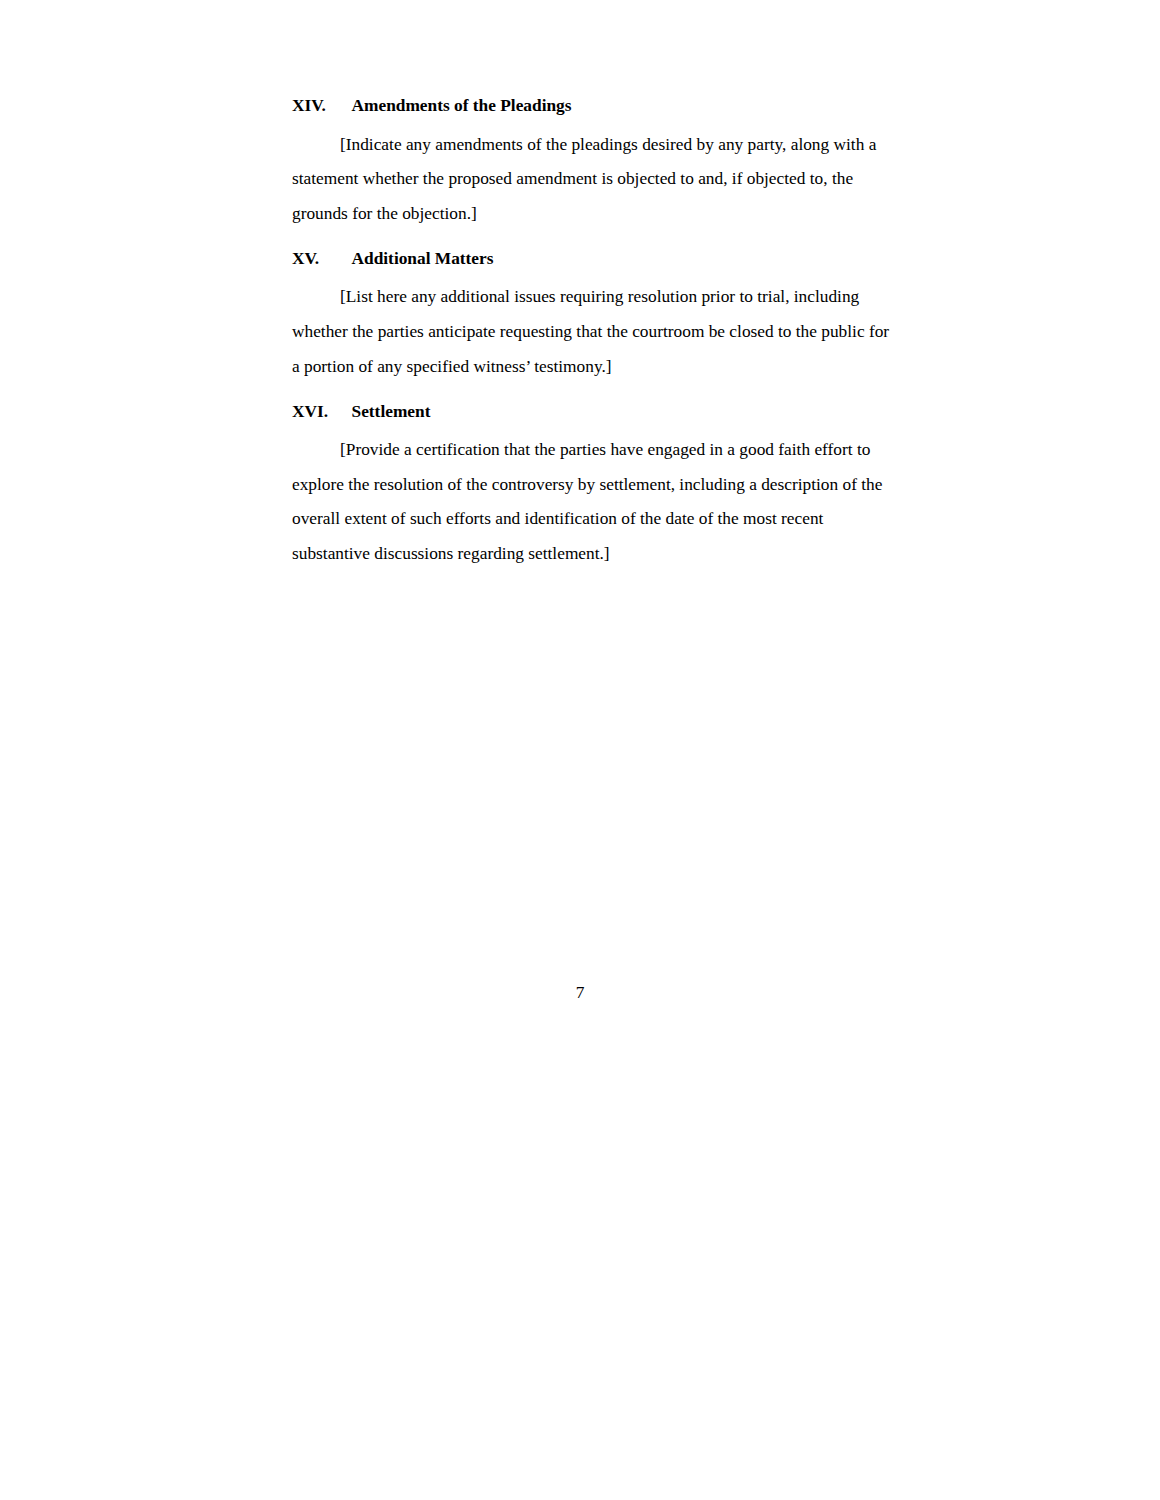XIV. Amendments of the Pleadings
[Indicate any amendments of the pleadings desired by any party, along with a statement whether the proposed amendment is objected to and, if objected to, the grounds for the objection.]
XV. Additional Matters
[List here any additional issues requiring resolution prior to trial, including whether the parties anticipate requesting that the courtroom be closed to the public for a portion of any specified witness’ testimony.]
XVI. Settlement
[Provide a certification that the parties have engaged in a good faith effort to explore the resolution of the controversy by settlement, including a description of the overall extent of such efforts and identification of the date of the most recent substantive discussions regarding settlement.]
7